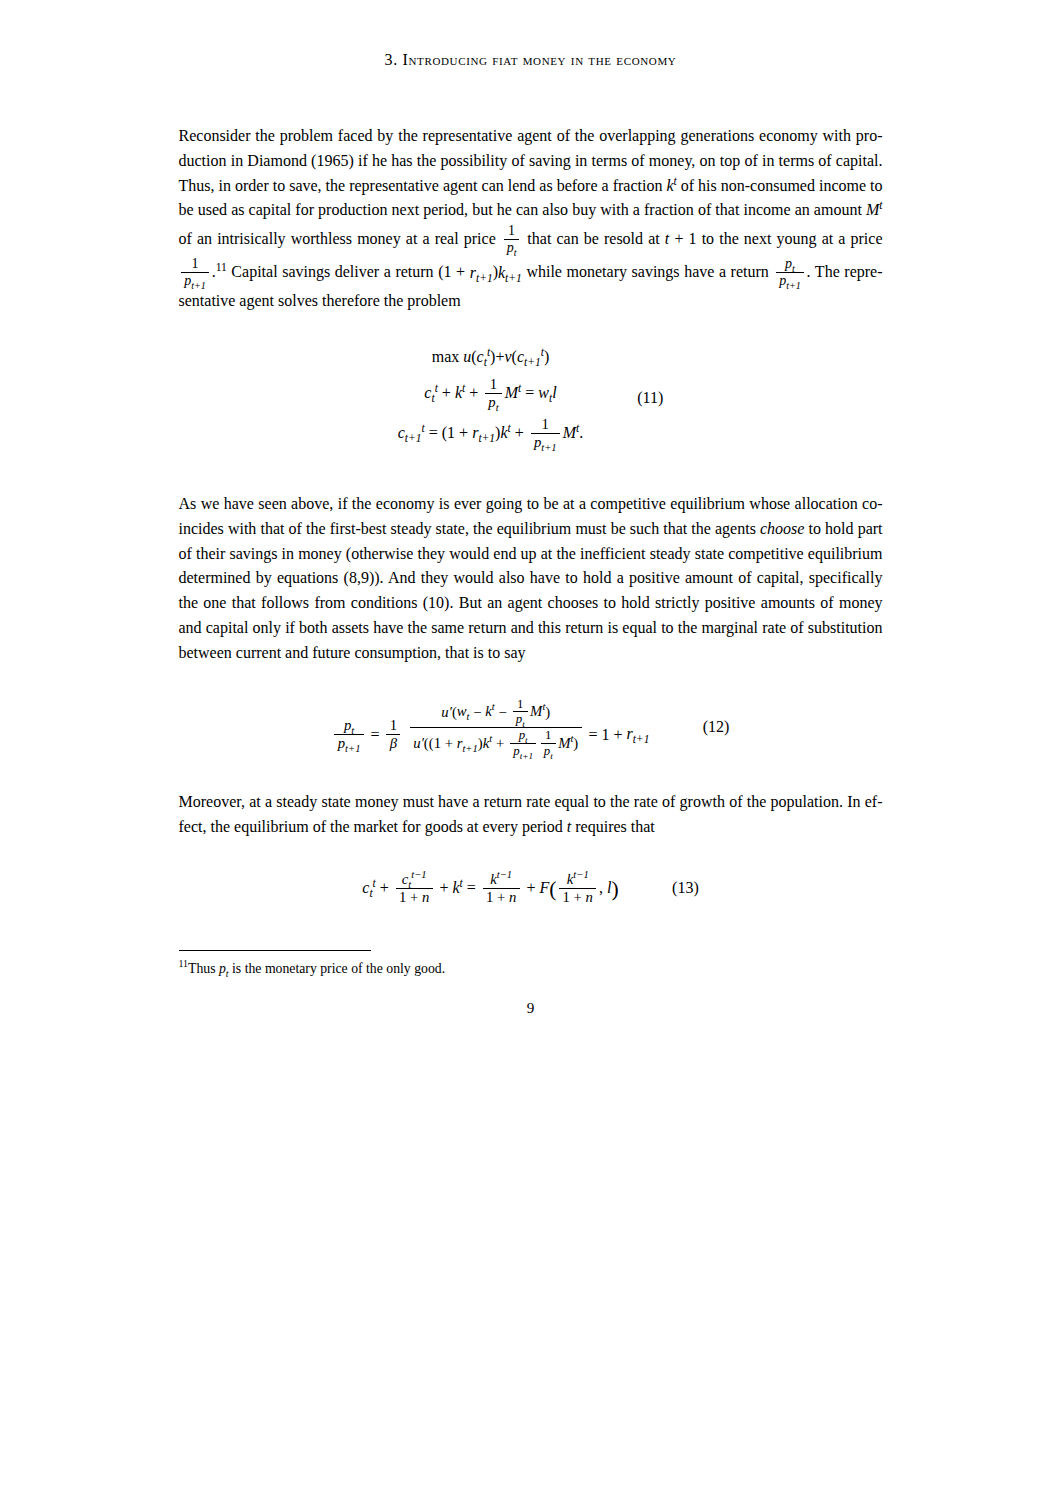3. Introducing fiat money in the economy
Reconsider the problem faced by the representative agent of the overlapping generations economy with production in Diamond (1965) if he has the possibility of saving in terms of money, on top of in terms of capital. Thus, in order to save, the representative agent can lend as before a fraction kt of his non-consumed income to be used as capital for production next period, but he can also buy with a fraction of that income an amount Mt of an intrisically worthless money at a real price 1 pt that can be resold at t + 1 to the next young at a price 1 pt+1.11 Capital savings deliver a return (1 + rt+1)kt+1 while monetary savings have a return pt pt+1. The representative agent solves therefore the problem
max u(ctt)+v(ct+1t) ctt + kt + 1 pt Mt = wtl ct+1t = (1 + rt+1)kt + 1 pt+1 Mt.
(11)
As we have seen above, if the economy is ever going to be at a competitive equilibrium whose allocation coincides with that of the first-best steady state, the equilibrium must be such that the agents choose to hold part of their savings in money (otherwise they would end up at the inefficient steady state competitive equilibrium determined by equations (8,9)). And they would also have to hold a positive amount of capital, specifically the one that follows from conditions (10). But an agent chooses to hold strictly positive amounts of money and capital only if both assets have the same return and this return is equal to the marginal rate of substitution between current and future consumption, that is to say
pt pt+1 = 1 β u′(wt − kt − 1 pt Mt) u′((1 + rt+1)kt + pt pt+11 pt Mt) = 1 + rt+1
(12)
Moreover, at a steady state money must have a return rate equal to the rate of growth of the population. In effect, the equilibrium of the market for goods at every period t requires that
ctt + ctt−11 + n + kt = kt−11 + n + F(kt−11 + n, l)
(13)
11Thus pt is the monetary price of the only good.
9